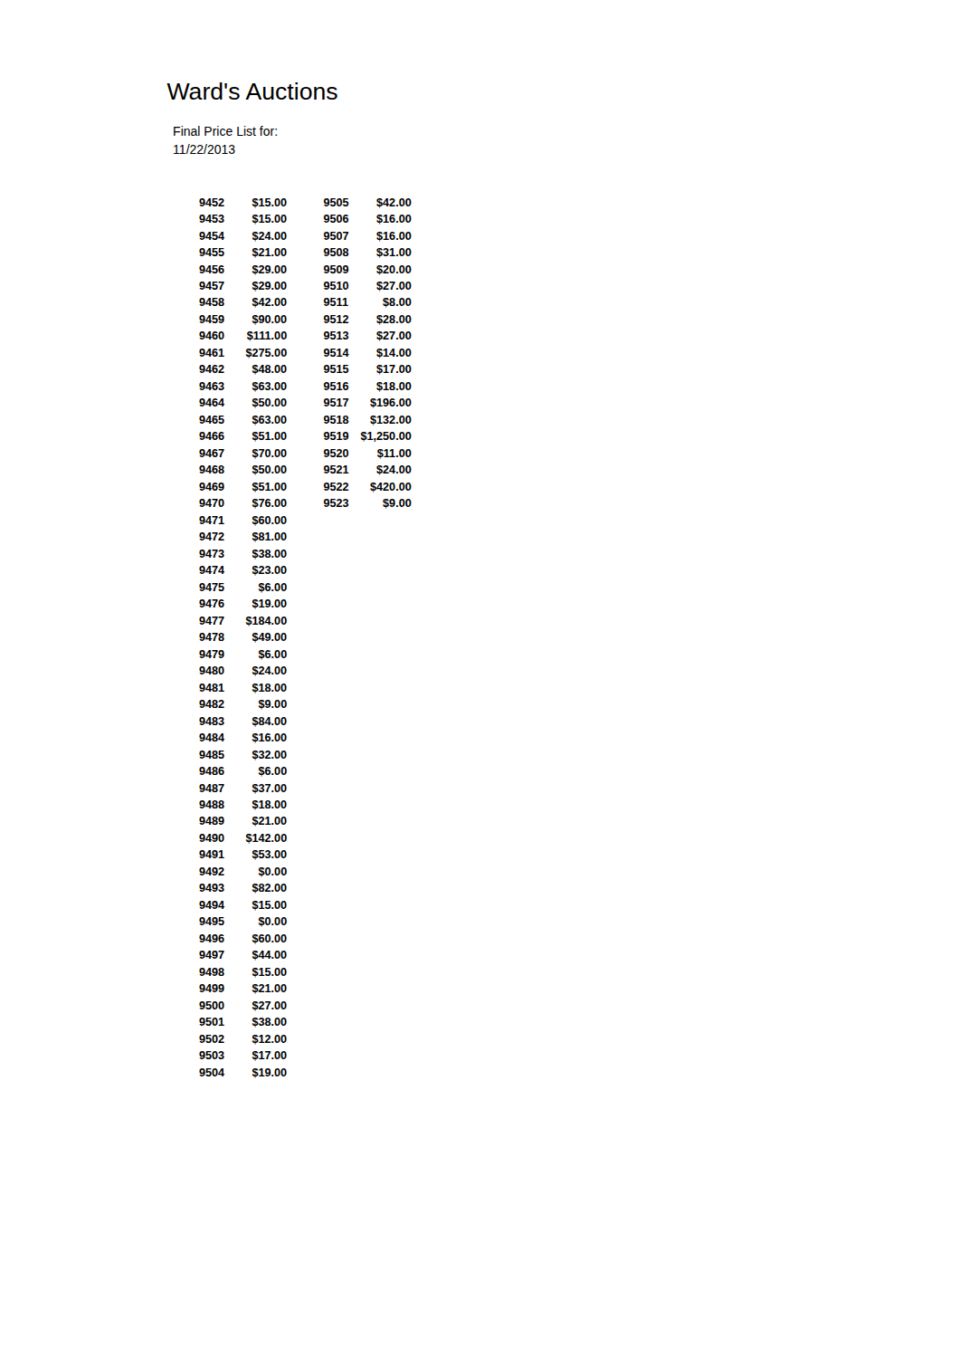Ward's Auctions
Final Price List for:
11/22/2013
| 9452 | $15.00 |
| 9453 | $15.00 |
| 9454 | $24.00 |
| 9455 | $21.00 |
| 9456 | $29.00 |
| 9457 | $29.00 |
| 9458 | $42.00 |
| 9459 | $90.00 |
| 9460 | $111.00 |
| 9461 | $275.00 |
| 9462 | $48.00 |
| 9463 | $63.00 |
| 9464 | $50.00 |
| 9465 | $63.00 |
| 9466 | $51.00 |
| 9467 | $70.00 |
| 9468 | $50.00 |
| 9469 | $51.00 |
| 9470 | $76.00 |
| 9471 | $60.00 |
| 9472 | $81.00 |
| 9473 | $38.00 |
| 9474 | $23.00 |
| 9475 | $6.00 |
| 9476 | $19.00 |
| 9477 | $184.00 |
| 9478 | $49.00 |
| 9479 | $6.00 |
| 9480 | $24.00 |
| 9481 | $18.00 |
| 9482 | $9.00 |
| 9483 | $84.00 |
| 9484 | $16.00 |
| 9485 | $32.00 |
| 9486 | $6.00 |
| 9487 | $37.00 |
| 9488 | $18.00 |
| 9489 | $21.00 |
| 9490 | $142.00 |
| 9491 | $53.00 |
| 9492 | $0.00 |
| 9493 | $82.00 |
| 9494 | $15.00 |
| 9495 | $0.00 |
| 9496 | $60.00 |
| 9497 | $44.00 |
| 9498 | $15.00 |
| 9499 | $21.00 |
| 9500 | $27.00 |
| 9501 | $38.00 |
| 9502 | $12.00 |
| 9503 | $17.00 |
| 9504 | $19.00 |
| 9505 | $42.00 |
| 9506 | $16.00 |
| 9507 | $16.00 |
| 9508 | $31.00 |
| 9509 | $20.00 |
| 9510 | $27.00 |
| 9511 | $8.00 |
| 9512 | $28.00 |
| 9513 | $27.00 |
| 9514 | $14.00 |
| 9515 | $17.00 |
| 9516 | $18.00 |
| 9517 | $196.00 |
| 9518 | $132.00 |
| 9519 | $1,250.00 |
| 9520 | $11.00 |
| 9521 | $24.00 |
| 9522 | $420.00 |
| 9523 | $9.00 |